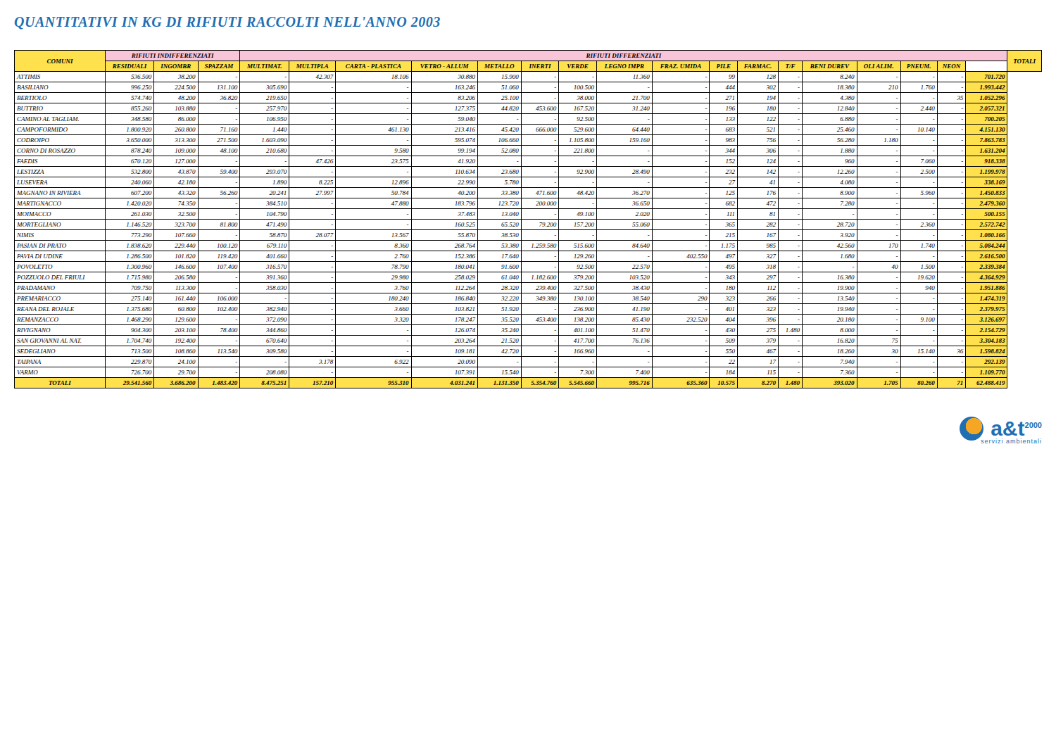QUANTITATIVI IN KG DI RIFIUTI RACCOLTI NELL'ANNO 2003
| COMUNI | RIFIUTI INDIFFERENZIATI | RIFIUTI DIFFERENZIATI | TOTALI |
| --- | --- | --- | --- |
| RESIDUALI | INGOMBR | SPAZZAM | MULTIMAT. | MULTIPLA | CARTA - PLASTICA | VETRO - ALLUM | METALLO | INERTI | VERDE | LEGNO IMPR | FRAZ. UMIDA | PILE | FARMAC. | T/F | BENI DUREV | OLI ALIM. | PNEUM. | NEON |
| ATTIMIS | 536.500 | 38.200 | - | - | 42.307 | 18.106 | 30.880 | 15.900 | - | - | 11.360 | - | 99 | 128 | - | 8.240 | - | - | - | 701.720 |
| BASILIANO | 996.250 | 224.500 | 131.100 | 305.690 | - | - | 163.246 | 51.060 | - | 100.500 | - | - | 444 | 302 | - | 18.380 | 210 | 1.760 | - | 1.993.442 |
| BERTIOLO | 574.740 | 48.200 | 36.820 | 219.650 | - | - | 83.206 | 25.100 | - | 38.000 | 21.700 | - | 271 | 194 | - | 4.380 | - | - | 35 | 1.052.296 |
| BUTTRIO | 855.260 | 103.880 | - | 257.970 | - | - | 127.375 | 44.820 | 453.600 | 167.520 | 31.240 | - | 196 | 180 | - | 12.840 | - | 2.440 | - | 2.057.321 |
| CAMINO AL TAGLIAM. | 348.580 | 86.000 | - | 106.950 | - | - | 59.040 | - | - | 92.500 | - | - | 133 | 122 | - | 6.880 | - | - | - | 700.205 |
| CAMPOFORMIDO | 1.800.920 | 260.800 | 71.160 | 1.440 | - | 461.130 | 213.416 | 45.420 | 666.000 | 529.600 | 64.440 | - | 683 | 521 | - | 25.460 | - | 10.140 | - | 4.151.130 |
| CODROIPO | 3.650.000 | 313.300 | 271.500 | 1.603.090 | - | - | 595.074 | 106.660 | - | 1.105.800 | 159.160 | - | 983 | 756 | - | 56.280 | 1.180 | - | - | 7.863.783 |
| CORNO DI ROSAZZO | 878.240 | 109.000 | 48.100 | 210.680 | - | 9.580 | 99.194 | 52.080 | - | 221.800 | - | - | 344 | 306 | - | 1.880 | - | - | - | 1.631.204 |
| FAEDIS | 670.120 | 127.000 | - | - | 47.426 | 23.575 | 41.920 | - | - | - | - | - | 152 | 124 | - | 960 | - | 7.060 | - | 918.338 |
| LESTIZZA | 532.800 | 43.870 | 59.400 | 293.070 | - | - | 110.634 | 23.680 | - | 92.900 | 28.490 | - | 232 | 142 | - | 12.260 | - | 2.500 | - | 1.199.978 |
| LUSEVERA | 240.060 | 42.180 | - | 1.890 | 8.225 | 12.896 | 22.990 | 5.780 | - | - | - | - | 27 | 41 | - | 4.080 | - | - | - | 338.169 |
| MAGNANO IN RIVIERA | 607.200 | 43.320 | 56.260 | 20.241 | 27.997 | 50.784 | 40.200 | 33.380 | 471.600 | 48.420 | 36.270 | - | 125 | 176 | - | 8.900 | - | 5.960 | - | 1.450.833 |
| MARTIGNACCO | 1.420.020 | 74.350 | - | 384.510 | - | 47.880 | 183.796 | 123.720 | 200.000 | - | 36.650 | - | 682 | 472 | - | 7.280 | - | - | - | 2.479.360 |
| MOIMACCO | 261.030 | 32.500 | - | 104.790 | - | - | 37.483 | 13.040 | - | 49.100 | 2.020 | - | 111 | 81 | - | - | - | - | - | 500.155 |
| MORTEGLIANO | 1.146.520 | 323.700 | 81.800 | 471.490 | - | - | 160.525 | 65.520 | 79.200 | 157.200 | 55.060 | - | 365 | 282 | - | 28.720 | - | 2.360 | - | 2.572.742 |
| NIMIS | 773.290 | 107.660 | - | 58.870 | 28.077 | 13.567 | 55.870 | 38.530 | - | - | - | - | 215 | 167 | - | 3.920 | - | - | - | 1.080.166 |
| PASIAN DI PRATO | 1.838.620 | 229.440 | 100.120 | 679.110 | - | 8.360 | 268.764 | 53.380 | 1.259.580 | 515.600 | 84.640 | - | 1.175 | 985 | - | 42.560 | 170 | 1.740 | - | 5.084.244 |
| PAVIA DI UDINE | 1.286.500 | 101.820 | 119.420 | 401.660 | - | 2.760 | 152.386 | 17.640 | - | 129.260 | - | 402.550 | 497 | 327 | - | 1.680 | - | - | - | 2.616.500 |
| POVOLETTO | 1.300.960 | 146.600 | 107.400 | 316.570 | - | 78.790 | 180.041 | 91.600 | - | 92.500 | 22.570 | - | 495 | 318 | - | - | 40 | 1.500 | - | 2.339.384 |
| POZZUOLO DEL FRIULI | 1.715.980 | 206.580 | - | 391.360 | - | 29.980 | 258.029 | 61.040 | 1.182.600 | 379.200 | 103.520 | - | 343 | 297 | - | 16.380 | - | 19.620 | - | 4.364.929 |
| PRADAMANO | 709.750 | 113.300 | - | 358.030 | - | 3.760 | 112.264 | 28.320 | 239.400 | 327.500 | 38.430 | - | 180 | 112 | - | 19.900 | - | 940 | - | 1.951.886 |
| PREMARIACCO | 275.140 | 161.440 | 106.000 | - | - | 180.240 | 186.840 | 32.220 | 349.380 | 130.100 | 38.540 | 290 | 323 | 266 | - | 13.540 | - | - | - | 1.474.319 |
| REANA DEL ROJALE | 1.375.680 | 60.800 | 102.400 | 382.940 | - | 3.660 | 103.821 | 51.920 | - | 236.900 | 41.190 | - | 401 | 323 | - | 19.940 | - | - | - | 2.379.975 |
| REMANZACCO | 1.468.290 | 129.600 | - | 372.090 | - | 3.320 | 178.247 | 35.520 | 453.400 | 138.200 | 85.430 | 232.520 | 404 | 396 | - | 20.180 | - | 9.100 | - | 3.126.697 |
| RIVIGNANO | 904.300 | 203.100 | 78.400 | 344.860 | - | - | 126.074 | 35.240 | - | 401.100 | 51.470 | - | 430 | 275 | 1.480 | 8.000 | - | - | - | 2.154.729 |
| SAN GIOVANNI AL NAT. | 1.704.740 | 192.400 | - | 670.640 | - | - | 203.264 | 21.520 | - | 417.700 | 76.136 | - | 509 | 379 | - | 16.820 | 75 | - | - | 3.304.183 |
| SEDEGLIANO | 713.500 | 108.860 | 113.540 | 309.580 | - | - | 109.181 | 42.720 | - | 166.960 | - | - | 550 | 467 | - | 18.260 | 30 | 15.140 | 36 | 1.598.824 |
| TAIPANA | 229.870 | 24.100 | - | - | 3.178 | 6.922 | 20.090 | - | - | - | - | - | 22 | 17 | - | 7.940 | - | - | - | 292.139 |
| VARMO | 726.700 | 29.700 | - | 208.080 | - | - | 107.391 | 15.540 | - | 7.300 | 7.400 | - | 184 | 115 | - | 7.360 | - | - | - | 1.109.770 |
| TOTALI | 29.541.560 | 3.686.200 | 1.483.420 | 8.475.251 | 157.210 | 955.310 | 4.031.241 | 1.131.350 | 5.354.760 | 5.545.660 | 995.716 | 635.360 | 10.575 | 8.270 | 1.480 | 393.020 | 1.705 | 80.260 | 71 | 62.488.419 |
a&t2000 servizi ambientali